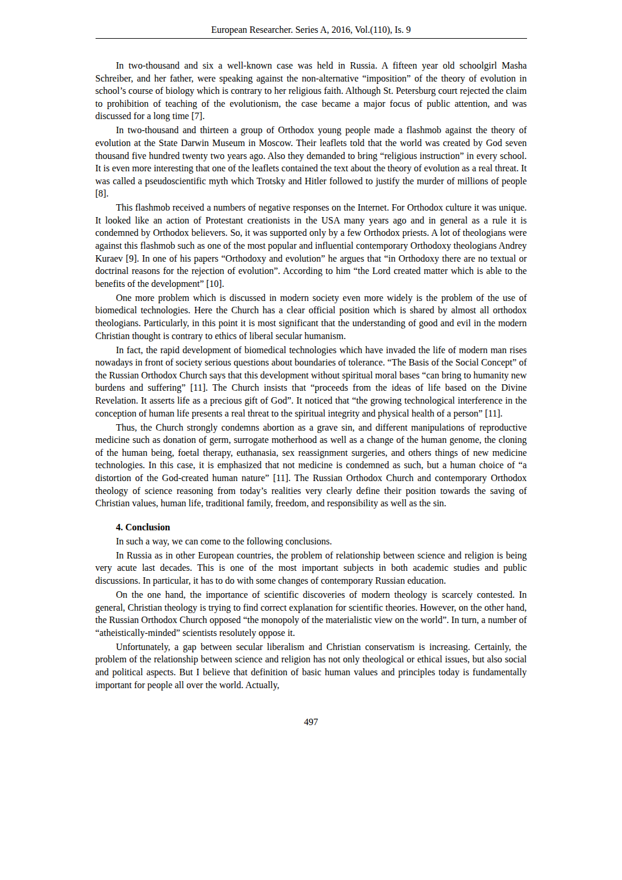European Researcher. Series A, 2016, Vol.(110), Is. 9
In two-thousand and six a well-known case was held in Russia. A fifteen year old schoolgirl Masha Schreiber, and her father, were speaking against the non-alternative “imposition” of the theory of evolution in school’s course of biology which is contrary to her religious faith. Although St. Petersburg court rejected the claim to prohibition of teaching of the evolutionism, the case became a major focus of public attention, and was discussed for a long time [7].
In two-thousand and thirteen a group of Orthodox young people made a flashmob against the theory of evolution at the State Darwin Museum in Moscow. Their leaflets told that the world was created by God seven thousand five hundred twenty two years ago. Also they demanded to bring “religious instruction” in every school. It is even more interesting that one of the leaflets contained the text about the theory of evolution as a real threat. It was called a pseudoscientific myth which Trotsky and Hitler followed to justify the murder of millions of people [8].
This flashmob received a numbers of negative responses on the Internet. For Orthodox culture it was unique. It looked like an action of Protestant creationists in the USA many years ago and in general as a rule it is condemned by Orthodox believers. So, it was supported only by a few Orthodox priests. A lot of theologians were against this flashmob such as one of the most popular and influential contemporary Orthodoxy theologians Andrey Kuraev [9]. In one of his papers “Orthodoxy and evolution” he argues that “in Orthodoxy there are no textual or doctrinal reasons for the rejection of evolution”. According to him “the Lord created matter which is able to the benefits of the development” [10].
One more problem which is discussed in modern society even more widely is the problem of the use of biomedical technologies. Here the Church has a clear official position which is shared by almost all orthodox theologians. Particularly, in this point it is most significant that the understanding of good and evil in the modern Christian thought is contrary to ethics of liberal secular humanism.
In fact, the rapid development of biomedical technologies which have invaded the life of modern man rises nowadays in front of society serious questions about boundaries of tolerance. “The Basis of the Social Concept” of the Russian Orthodox Church says that this development without spiritual moral bases “can bring to humanity new burdens and suffering” [11]. The Church insists that “proceeds from the ideas of life based on the Divine Revelation. It asserts life as a precious gift of God”. It noticed that “the growing technological interference in the conception of human life presents a real threat to the spiritual integrity and physical health of a person” [11].
Thus, the Church strongly condemns abortion as a grave sin, and different manipulations of reproductive medicine such as donation of germ, surrogate motherhood as well as a change of the human genome, the cloning of the human being, foetal therapy, euthanasia, sex reassignment surgeries, and others things of new medicine technologies. In this case, it is emphasized that not medicine is condemned as such, but a human choice of “a distortion of the God-created human nature” [11]. The Russian Orthodox Church and contemporary Orthodox theology of science reasoning from today’s realities very clearly define their position towards the saving of Christian values, human life, traditional family, freedom, and responsibility as well as the sin.
4. Conclusion
In such a way, we can come to the following conclusions.
In Russia as in other European countries, the problem of relationship between science and religion is being very acute last decades. This is one of the most important subjects in both academic studies and public discussions. In particular, it has to do with some changes of contemporary Russian education.
On the one hand, the importance of scientific discoveries of modern theology is scarcely contested. In general, Christian theology is trying to find correct explanation for scientific theories. However, on the other hand, the Russian Orthodox Church opposed “the monopoly of the materialistic view on the world”. In turn, a number of “atheistically-minded” scientists resolutely oppose it.
Unfortunately, a gap between secular liberalism and Christian conservatism is increasing. Certainly, the problem of the relationship between science and religion has not only theological or ethical issues, but also social and political aspects. But I believe that definition of basic human values and principles today is fundamentally important for people all over the world. Actually,
497